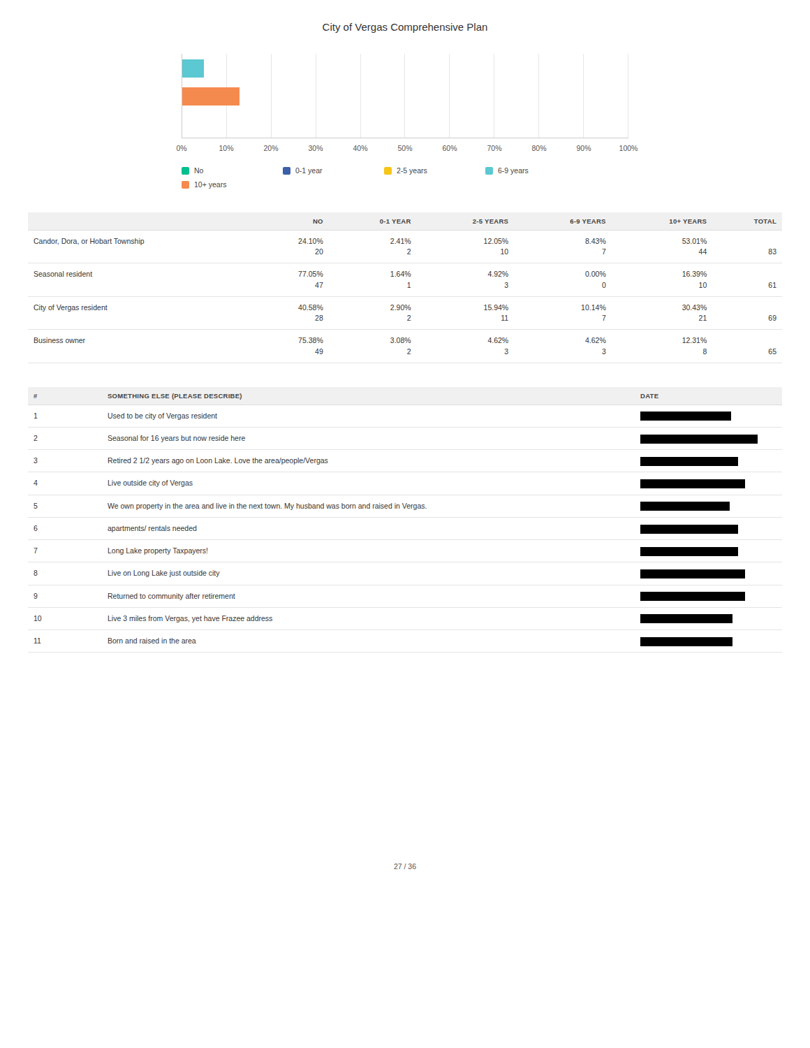City of Vergas Comprehensive Plan
0% 10% 20% 30% 40% 50% 60% 70% 80% 90% 100%
No
0-1 year
2-5 years
6-9 years
10+ years
| | NO | 0-1 YEAR | 2-5 YEARS | 6-9 YEARS | 10+ YEARS | TOTAL |
| --- | --- | --- | --- | --- | --- | --- |
| Candor, Dora, or Hobart Township | 24.10% 20 | 2.41% 2 | 12.05% 10 | 8.43% 7 | 53.01% 44 | 83 |
| Seasonal resident | 77.05% 47 | 1.64% 1 | 4.92% 3 | 0.00% 0 | 16.39% 10 | 61 |
| City of Vergas resident | 40.58% 28 | 2.90% 2 | 15.94% 11 | 10.14% 7 | 30.43% 21 | 69 |
| Business owner | 75.38% 49 | 3.08% 2 | 4.62% 3 | 4.62% 3 | 12.31% 8 | 65 |
| # | SOMETHING ELSE (PLEASE DESCRIBE) | DATE |
| --- | --- | --- |
| 1 | Used to be city of Vergas resident | |
| 2 | Seasonal for 16 years but now reside here | |
| 3 | Retired 2 1/2 years ago on Loon Lake. Love the area/people/Vergas | |
| 4 | Live outside city of Vergas | |
| 5 | We own property in the area and live in the next town. My husband was born and raised in Vergas. | |
| 6 | apartments/ rentals needed | |
| 7 | Long Lake property Taxpayers! | |
| 8 | Live on Long Lake just outside city | |
| 9 | Returned to community after retirement | |
| 10 | Live 3 miles from Vergas, yet have Frazee address | |
| 11 | Born and raised in the area | |
27 / 36